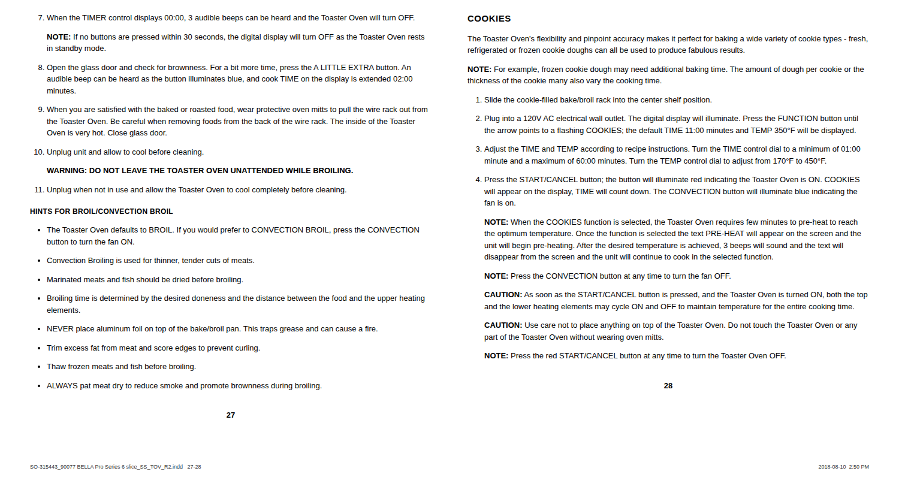When the TIMER control displays 00:00, 3 audible beeps can be heard and the Toaster Oven will turn OFF.
NOTE: If no buttons are pressed within 30 seconds, the digital display will turn OFF as the Toaster Oven rests in standby mode.
Open the glass door and check for brownness. For a bit more time, press the A LITTLE EXTRA button. An audible beep can be heard as the button illuminates blue, and cook TIME on the display is extended 02:00 minutes.
When you are satisfied with the baked or roasted food, wear protective oven mitts to pull the wire rack out from the Toaster Oven. Be careful when removing foods from the back of the wire rack. The inside of the Toaster Oven is very hot. Close glass door.
Unplug unit and allow to cool before cleaning.
WARNING: DO NOT LEAVE THE TOASTER OVEN UNATTENDED WHILE BROILING.
Unplug when not in use and allow the Toaster Oven to cool completely before cleaning.
HINTS FOR BROIL/CONVECTION BROIL
The Toaster Oven defaults to BROIL. If you would prefer to CONVECTION BROIL, press the CONVECTION button to turn the fan ON.
Convection Broiling is used for thinner, tender cuts of meats.
Marinated meats and fish should be dried before broiling.
Broiling time is determined by the desired doneness and the distance between the food and the upper heating elements.
NEVER place aluminum foil on top of the bake/broil pan. This traps grease and can cause a fire.
Trim excess fat from meat and score edges to prevent curling.
Thaw frozen meats and fish before broiling.
ALWAYS pat meat dry to reduce smoke and promote brownness during broiling.
27
COOKIES
The Toaster Oven's flexibility and pinpoint accuracy makes it perfect for baking a wide variety of cookie types - fresh, refrigerated or frozen cookie doughs can all be used to produce fabulous results.
NOTE: For example, frozen cookie dough may need additional baking time. The amount of dough per cookie or the thickness of the cookie many also vary the cooking time.
Slide the cookie-filled bake/broil rack into the center shelf position.
Plug into a 120V AC electrical wall outlet. The digital display will illuminate. Press the FUNCTION button until the arrow points to a flashing COOKIES; the default TIME 11:00 minutes and TEMP 350°F will be displayed.
Adjust the TIME and TEMP according to recipe instructions. Turn the TIME control dial to a minimum of 01:00 minute and a maximum of 60:00 minutes. Turn the TEMP control dial to adjust from 170°F to 450°F.
Press the START/CANCEL button; the button will illuminate red indicating the Toaster Oven is ON. COOKIES will appear on the display, TIME will count down. The CONVECTION button will illuminate blue indicating the fan is on.
NOTE: When the COOKIES function is selected, the Toaster Oven requires few minutes to pre-heat to reach the optimum temperature. Once the function is selected the text PRE-HEAT will appear on the screen and the unit will begin pre-heating. After the desired temperature is achieved, 3 beeps will sound and the text will disappear from the screen and the unit will continue to cook in the selected function.
NOTE: Press the CONVECTION button at any time to turn the fan OFF.
CAUTION: As soon as the START/CANCEL button is pressed, and the Toaster Oven is turned ON, both the top and the lower heating elements may cycle ON and OFF to maintain temperature for the entire cooking time.
CAUTION: Use care not to place anything on top of the Toaster Oven. Do not touch the Toaster Oven or any part of the Toaster Oven without wearing oven mitts.
NOTE: Press the red START/CANCEL button at any time to turn the Toaster Oven OFF.
28
SO-315443_90077 BELLA Pro Series 6 slice_SS_TOV_R2.indd 27-28 2018-08-10 2:50 PM